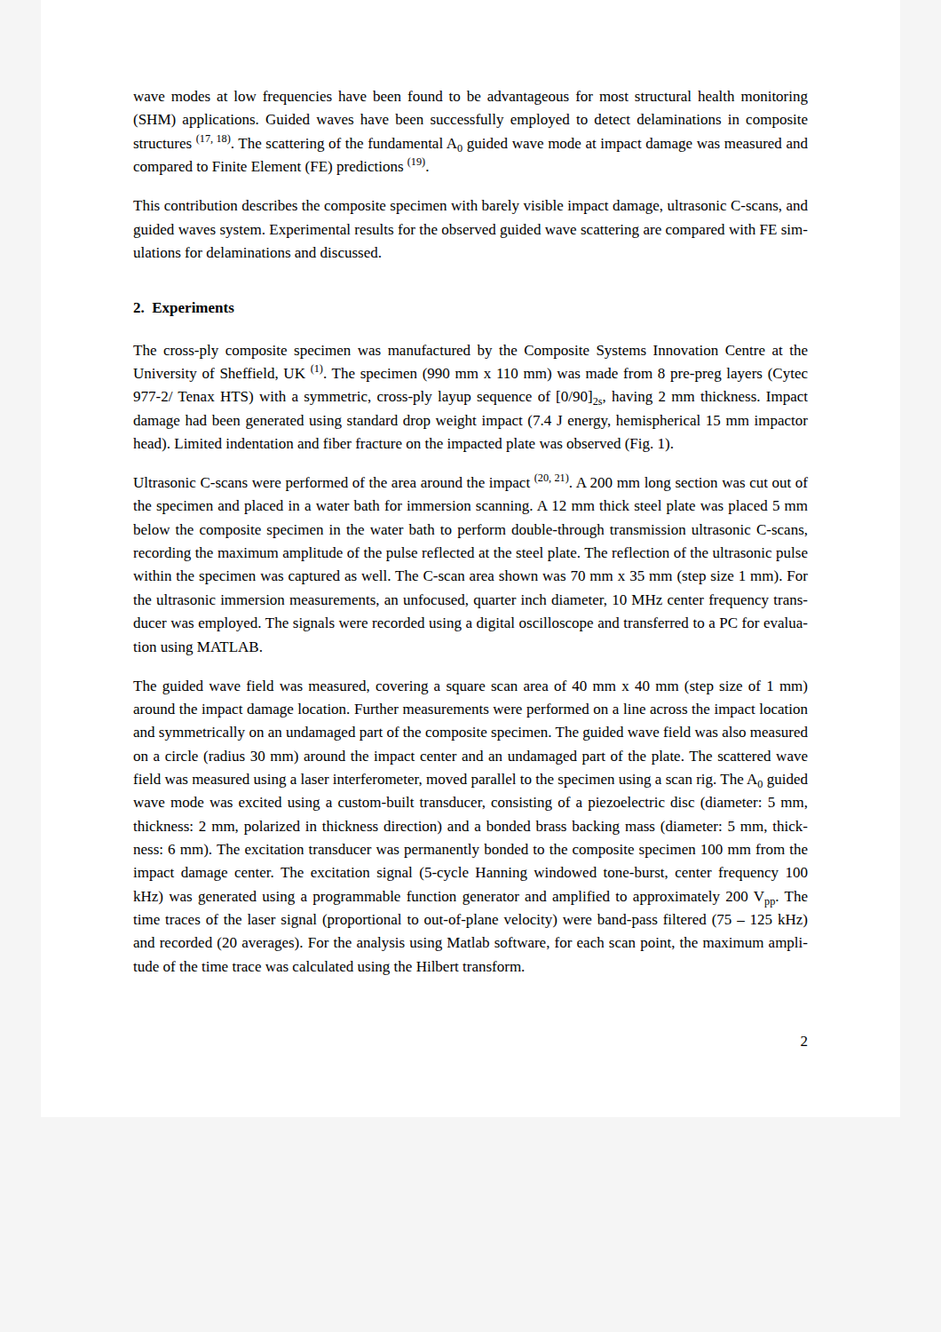wave modes at low frequencies have been found to be advantageous for most structural health monitoring (SHM) applications. Guided waves have been successfully employed to detect delaminations in composite structures (17, 18). The scattering of the fundamental A0 guided wave mode at impact damage was measured and compared to Finite Element (FE) predictions (19).
This contribution describes the composite specimen with barely visible impact damage, ultrasonic C-scans, and guided waves system. Experimental results for the observed guided wave scattering are compared with FE simulations for delaminations and discussed.
2. Experiments
The cross-ply composite specimen was manufactured by the Composite Systems Innovation Centre at the University of Sheffield, UK (1). The specimen (990 mm x 110 mm) was made from 8 pre-preg layers (Cytec 977-2/ Tenax HTS) with a symmetric, cross-ply layup sequence of [0/90]2s, having 2 mm thickness. Impact damage had been generated using standard drop weight impact (7.4 J energy, hemispherical 15 mm impactor head). Limited indentation and fiber fracture on the impacted plate was observed (Fig. 1).
Ultrasonic C-scans were performed of the area around the impact (20, 21). A 200 mm long section was cut out of the specimen and placed in a water bath for immersion scanning. A 12 mm thick steel plate was placed 5 mm below the composite specimen in the water bath to perform double-through transmission ultrasonic C-scans, recording the maximum amplitude of the pulse reflected at the steel plate. The reflection of the ultrasonic pulse within the specimen was captured as well. The C-scan area shown was 70 mm x 35 mm (step size 1 mm). For the ultrasonic immersion measurements, an unfocused, quarter inch diameter, 10 MHz center frequency transducer was employed. The signals were recorded using a digital oscilloscope and transferred to a PC for evaluation using MATLAB.
The guided wave field was measured, covering a square scan area of 40 mm x 40 mm (step size of 1 mm) around the impact damage location. Further measurements were performed on a line across the impact location and symmetrically on an undamaged part of the composite specimen. The guided wave field was also measured on a circle (radius 30 mm) around the impact center and an undamaged part of the plate. The scattered wave field was measured using a laser interferometer, moved parallel to the specimen using a scan rig. The A0 guided wave mode was excited using a custom-built transducer, consisting of a piezoelectric disc (diameter: 5 mm, thickness: 2 mm, polarized in thickness direction) and a bonded brass backing mass (diameter: 5 mm, thickness: 6 mm). The excitation transducer was permanently bonded to the composite specimen 100 mm from the impact damage center. The excitation signal (5-cycle Hanning windowed tone-burst, center frequency 100 kHz) was generated using a programmable function generator and amplified to approximately 200 Vpp. The time traces of the laser signal (proportional to out-of-plane velocity) were band-pass filtered (75 – 125 kHz) and recorded (20 averages). For the analysis using Matlab software, for each scan point, the maximum amplitude of the time trace was calculated using the Hilbert transform.
2